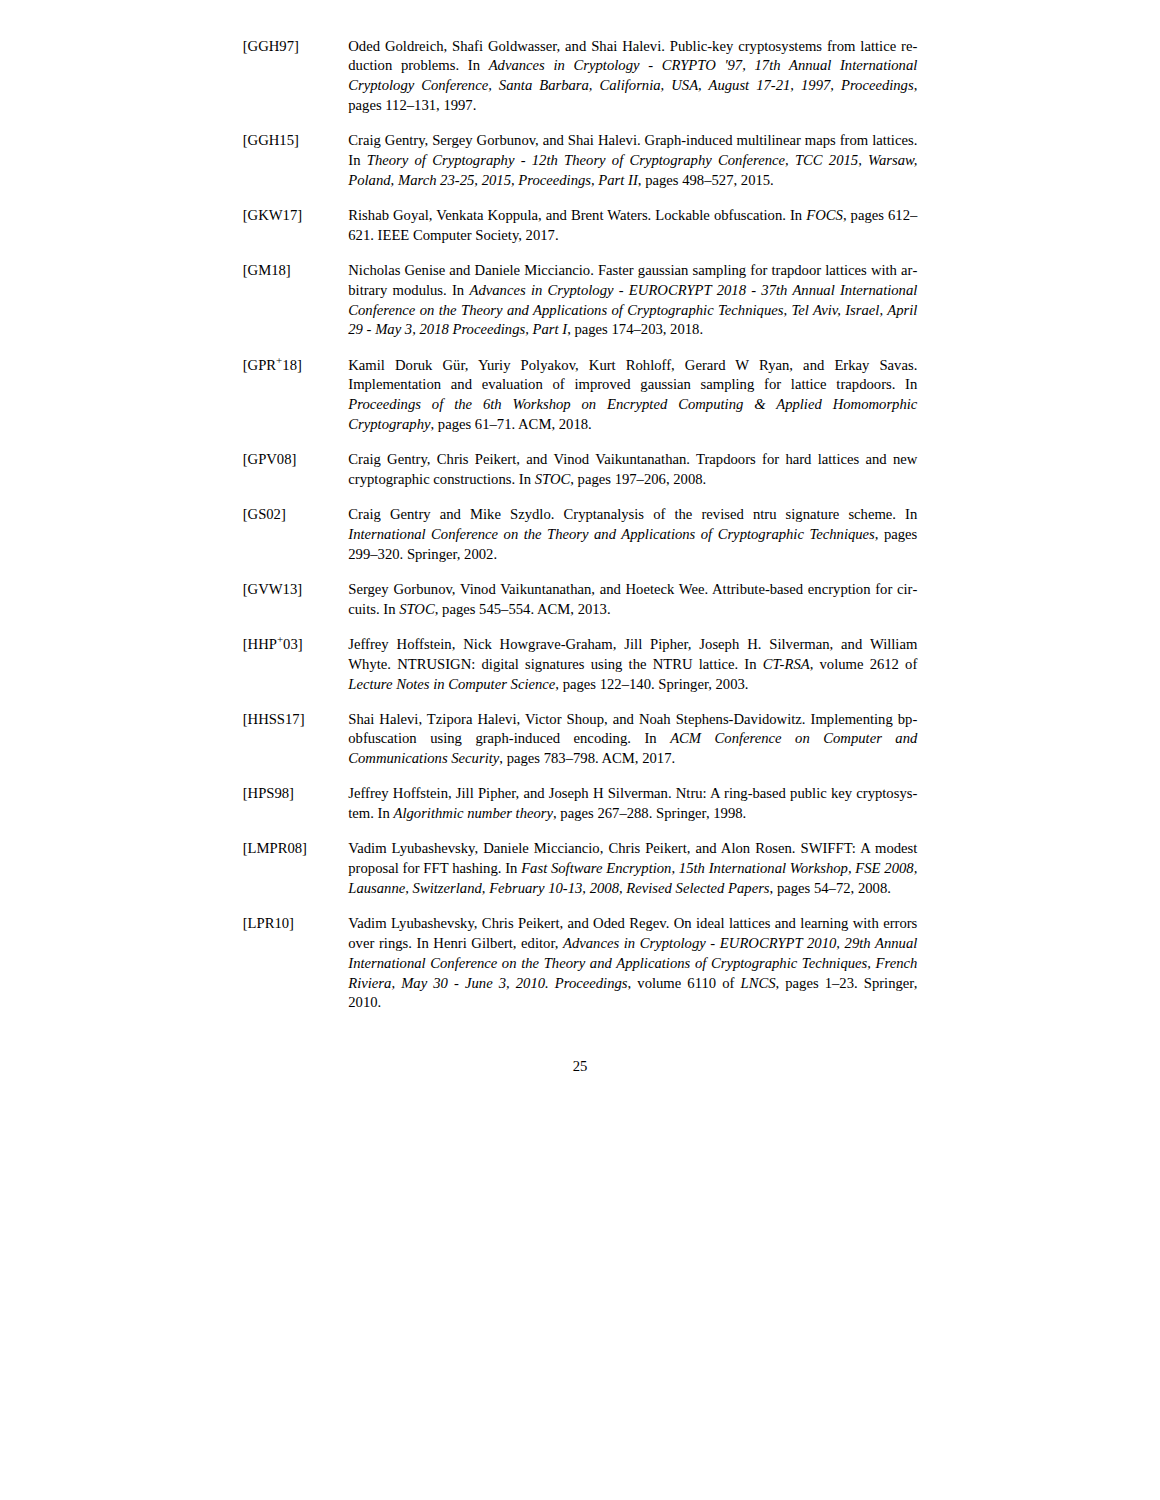[GGH97]
Oded Goldreich, Shafi Goldwasser, and Shai Halevi. Public-key cryptosystems from lattice reduction problems. In Advances in Cryptology - CRYPTO '97, 17th Annual International Cryptology Conference, Santa Barbara, California, USA, August 17-21, 1997, Proceedings, pages 112–131, 1997.
[GGH15]
Craig Gentry, Sergey Gorbunov, and Shai Halevi. Graph-induced multilinear maps from lattices. In Theory of Cryptography - 12th Theory of Cryptography Conference, TCC 2015, Warsaw, Poland, March 23-25, 2015, Proceedings, Part II, pages 498–527, 2015.
[GKW17]
Rishab Goyal, Venkata Koppula, and Brent Waters. Lockable obfuscation. In FOCS, pages 612–621. IEEE Computer Society, 2017.
[GM18]
Nicholas Genise and Daniele Micciancio. Faster gaussian sampling for trapdoor lattices with arbitrary modulus. In Advances in Cryptology - EUROCRYPT 2018 - 37th Annual International Conference on the Theory and Applications of Cryptographic Techniques, Tel Aviv, Israel, April 29 - May 3, 2018 Proceedings, Part I, pages 174–203, 2018.
[GPR+18]
Kamil Doruk Gür, Yuriy Polyakov, Kurt Rohloff, Gerard W Ryan, and Erkay Savas. Implementation and evaluation of improved gaussian sampling for lattice trapdoors. In Proceedings of the 6th Workshop on Encrypted Computing & Applied Homomorphic Cryptography, pages 61–71. ACM, 2018.
[GPV08]
Craig Gentry, Chris Peikert, and Vinod Vaikuntanathan. Trapdoors for hard lattices and new cryptographic constructions. In STOC, pages 197–206, 2008.
[GS02]
Craig Gentry and Mike Szydlo. Cryptanalysis of the revised ntru signature scheme. In International Conference on the Theory and Applications of Cryptographic Techniques, pages 299–320. Springer, 2002.
[GVW13]
Sergey Gorbunov, Vinod Vaikuntanathan, and Hoeteck Wee. Attribute-based encryption for circuits. In STOC, pages 545–554. ACM, 2013.
[HHP+03]
Jeffrey Hoffstein, Nick Howgrave-Graham, Jill Pipher, Joseph H. Silverman, and William Whyte. NTRUSIGN: digital signatures using the NTRU lattice. In CT-RSA, volume 2612 of Lecture Notes in Computer Science, pages 122–140. Springer, 2003.
[HHSS17]
Shai Halevi, Tzipora Halevi, Victor Shoup, and Noah Stephens-Davidowitz. Implementing bp-obfuscation using graph-induced encoding. In ACM Conference on Computer and Communications Security, pages 783–798. ACM, 2017.
[HPS98]
Jeffrey Hoffstein, Jill Pipher, and Joseph H Silverman. Ntru: A ring-based public key cryptosystem. In Algorithmic number theory, pages 267–288. Springer, 1998.
[LMPR08]
Vadim Lyubashevsky, Daniele Micciancio, Chris Peikert, and Alon Rosen. SWIFFT: A modest proposal for FFT hashing. In Fast Software Encryption, 15th International Workshop, FSE 2008, Lausanne, Switzerland, February 10-13, 2008, Revised Selected Papers, pages 54–72, 2008.
[LPR10]
Vadim Lyubashevsky, Chris Peikert, and Oded Regev. On ideal lattices and learning with errors over rings. In Henri Gilbert, editor, Advances in Cryptology - EUROCRYPT 2010, 29th Annual International Conference on the Theory and Applications of Cryptographic Techniques, French Riviera, May 30 - June 3, 2010. Proceedings, volume 6110 of LNCS, pages 1–23. Springer, 2010.
25